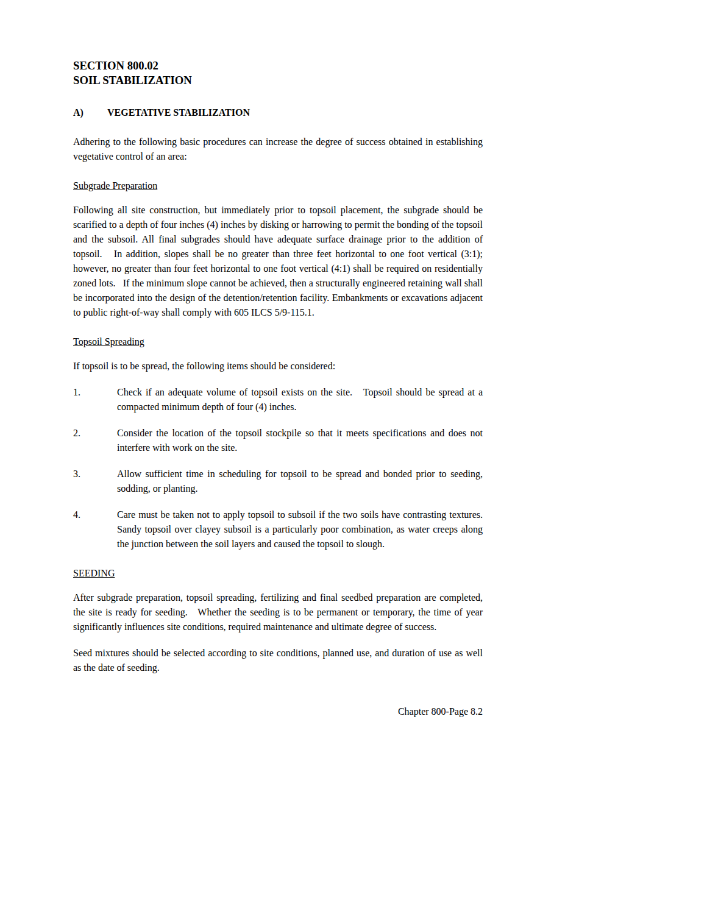SECTION 800.02
SOIL STABILIZATION
A) VEGETATIVE STABILIZATION
Adhering to the following basic procedures can increase the degree of success obtained in establishing vegetative control of an area:
Subgrade Preparation
Following all site construction, but immediately prior to topsoil placement, the subgrade should be scarified to a depth of four inches (4) inches by disking or harrowing to permit the bonding of the topsoil and the subsoil. All final subgrades should have adequate surface drainage prior to the addition of topsoil. In addition, slopes shall be no greater than three feet horizontal to one foot vertical (3:1); however, no greater than four feet horizontal to one foot vertical (4:1) shall be required on residentially zoned lots. If the minimum slope cannot be achieved, then a structurally engineered retaining wall shall be incorporated into the design of the detention/retention facility. Embankments or excavations adjacent to public right-of-way shall comply with 605 ILCS 5/9-115.1.
Topsoil Spreading
If topsoil is to be spread, the following items should be considered:
1. Check if an adequate volume of topsoil exists on the site. Topsoil should be spread at a compacted minimum depth of four (4) inches.
2. Consider the location of the topsoil stockpile so that it meets specifications and does not interfere with work on the site.
3. Allow sufficient time in scheduling for topsoil to be spread and bonded prior to seeding, sodding, or planting.
4. Care must be taken not to apply topsoil to subsoil if the two soils have contrasting textures. Sandy topsoil over clayey subsoil is a particularly poor combination, as water creeps along the junction between the soil layers and caused the topsoil to slough.
SEEDING
After subgrade preparation, topsoil spreading, fertilizing and final seedbed preparation are completed, the site is ready for seeding. Whether the seeding is to be permanent or temporary, the time of year significantly influences site conditions, required maintenance and ultimate degree of success.
Seed mixtures should be selected according to site conditions, planned use, and duration of use as well as the date of seeding.
Chapter 800-Page 8.2